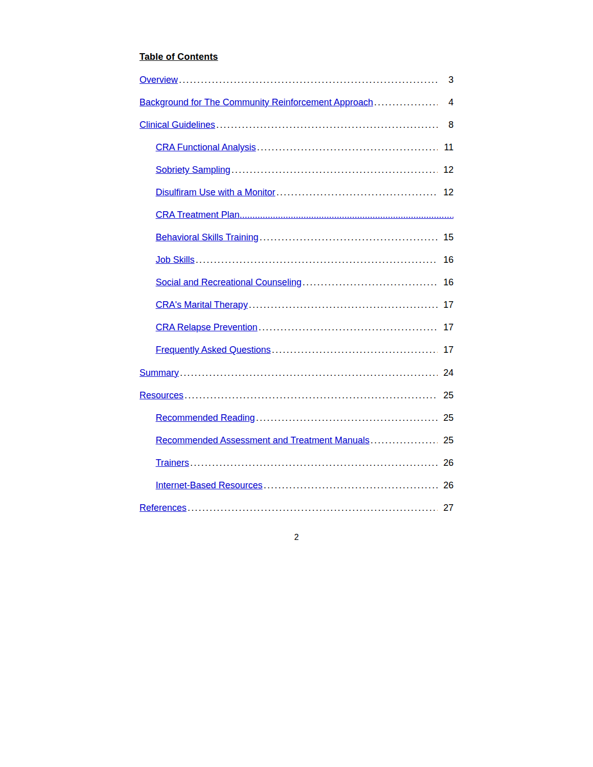Table of Contents
Overview .................................................................................................. 3
Background for The Community Reinforcement Approach ................................. 4
Clinical Guidelines .............................................................................................. 8
CRA Functional Analysis ............................................................................... 11
Sobriety Sampling ............................................................................................ 12
Disulfiram Use with a Monitor ......................................................................... 12
CRA Treatment Plan <span class="leader" aria-hidden="true"....................................................................................... 13
Behavioral Skills Training ............................................................................... 15
Job Skills ......................................................................................................... 16
Social and Recreational Counseling ............................................................. 16
CRA's Marital Therapy ..................................................................................... 17
CRA Relapse Prevention ............................................................................... 17
Frequently Asked Questions ........................................................................... 17
Summary ......................................................................................................... 24
Resources ....................................................................................................... 25
Recommended Reading ............................................................................... 25
Recommended Assessment and Treatment Manuals .................................... 25
Trainers ........................................................................................................... 26
Internet-Based Resources ............................................................................. 26
References ..................................................................................................... 27
2